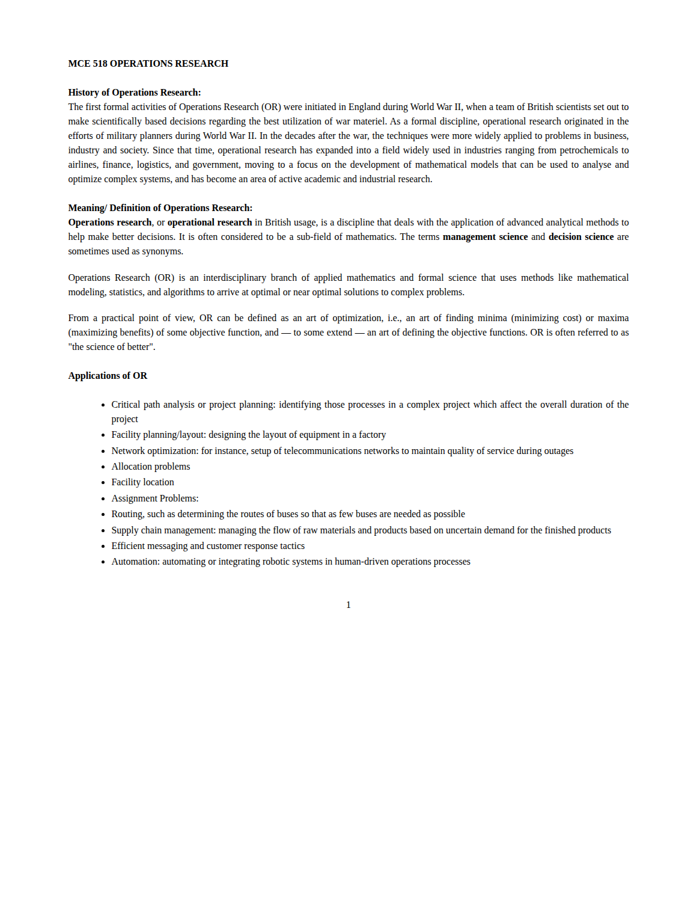MCE 518 OPERATIONS RESEARCH
History of Operations Research:
The first formal activities of Operations Research (OR) were initiated in England during World War II, when a team of British scientists set out to make scientifically based decisions regarding the best utilization of war materiel. As a formal discipline, operational research originated in the efforts of military planners during World War II. In the decades after the war, the techniques were more widely applied to problems in business, industry and society. Since that time, operational research has expanded into a field widely used in industries ranging from petrochemicals to airlines, finance, logistics, and government, moving to a focus on the development of mathematical models that can be used to analyse and optimize complex systems, and has become an area of active academic and industrial research.
Meaning/ Definition of Operations Research:
Operations research, or operational research in British usage, is a discipline that deals with the application of advanced analytical methods to help make better decisions. It is often considered to be a sub-field of mathematics. The terms management science and decision science are sometimes used as synonyms.
Operations Research (OR) is an interdisciplinary branch of applied mathematics and formal science that uses methods like mathematical modeling, statistics, and algorithms to arrive at optimal or near optimal solutions to complex problems.
From a practical point of view, OR can be defined as an art of optimization, i.e., an art of finding minima (minimizing cost) or maxima (maximizing benefits) of some objective function, and — to some extend — an art of defining the objective functions. OR is often referred to as "the science of better".
Applications of OR
Critical path analysis or project planning: identifying those processes in a complex project which affect the overall duration of the project
Facility planning/layout: designing the layout of equipment in a factory
Network optimization: for instance, setup of telecommunications networks to maintain quality of service during outages
Allocation problems
Facility location
Assignment Problems:
Routing, such as determining the routes of buses so that as few buses are needed as possible
Supply chain management: managing the flow of raw materials and products based on uncertain demand for the finished products
Efficient messaging and customer response tactics
Automation: automating or integrating robotic systems in human-driven operations processes
1